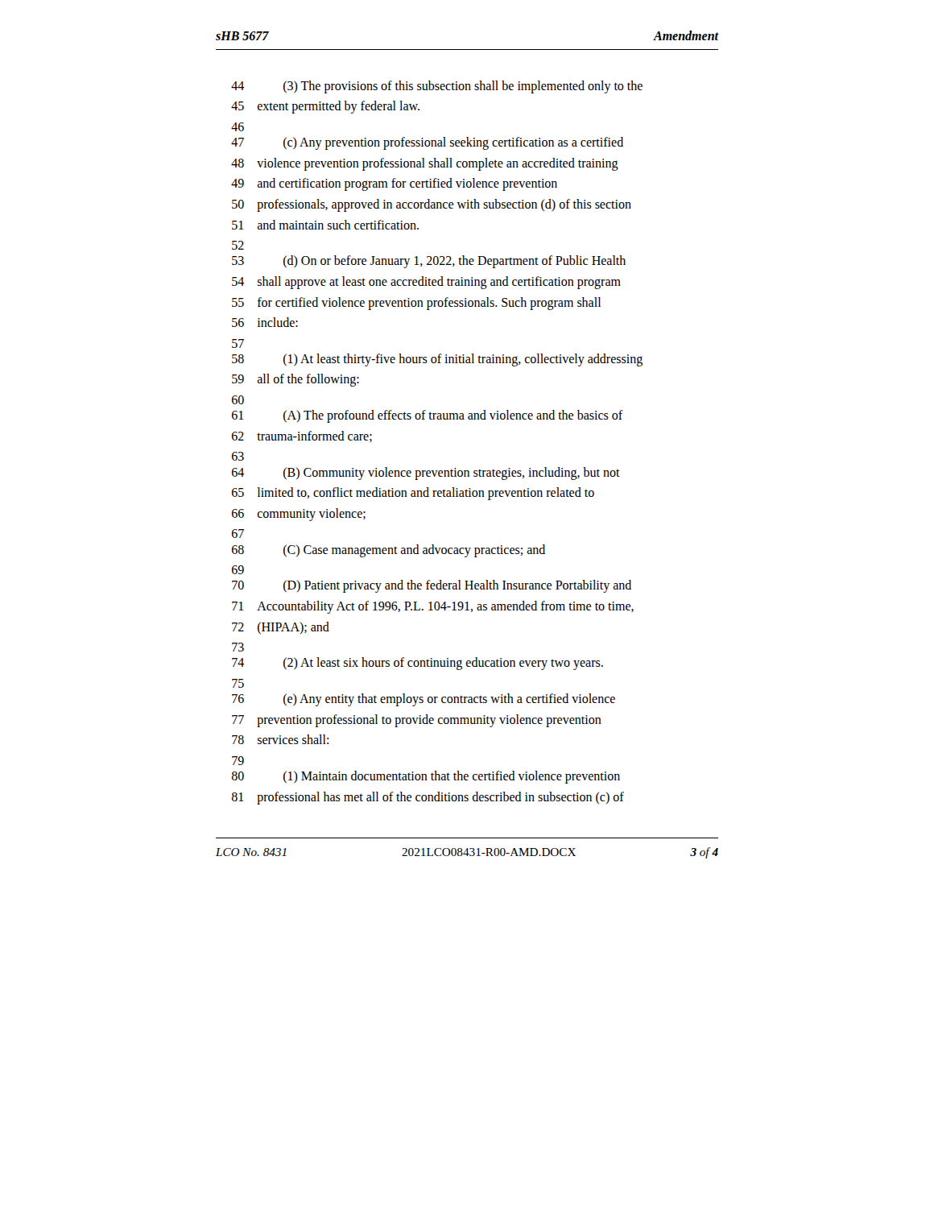sHB 5677 Amendment
(3) The provisions of this subsection shall be implemented only to the
extent permitted by federal law.
(c) Any prevention professional seeking certification as a certified
violence prevention professional shall complete an accredited training
and certification program for certified violence prevention
professionals, approved in accordance with subsection (d) of this section
and maintain such certification.
(d) On or before January 1, 2022, the Department of Public Health
shall approve at least one accredited training and certification program
for certified violence prevention professionals. Such program shall
include:
(1) At least thirty-five hours of initial training, collectively addressing
all of the following:
(A) The profound effects of trauma and violence and the basics of
trauma-informed care;
(B) Community violence prevention strategies, including, but not
limited to, conflict mediation and retaliation prevention related to
community violence;
(C) Case management and advocacy practices; and
(D) Patient privacy and the federal Health Insurance Portability and
Accountability Act of 1996, P.L. 104-191, as amended from time to time,
(HIPAA); and
(2) At least six hours of continuing education every two years.
(e) Any entity that employs or contracts with a certified violence
prevention professional to provide community violence prevention
services shall:
(1) Maintain documentation that the certified violence prevention
professional has met all of the conditions described in subsection (c) of
LCO No. 8431 2021LCO08431-R00-AMD.DOCX 3 of 4